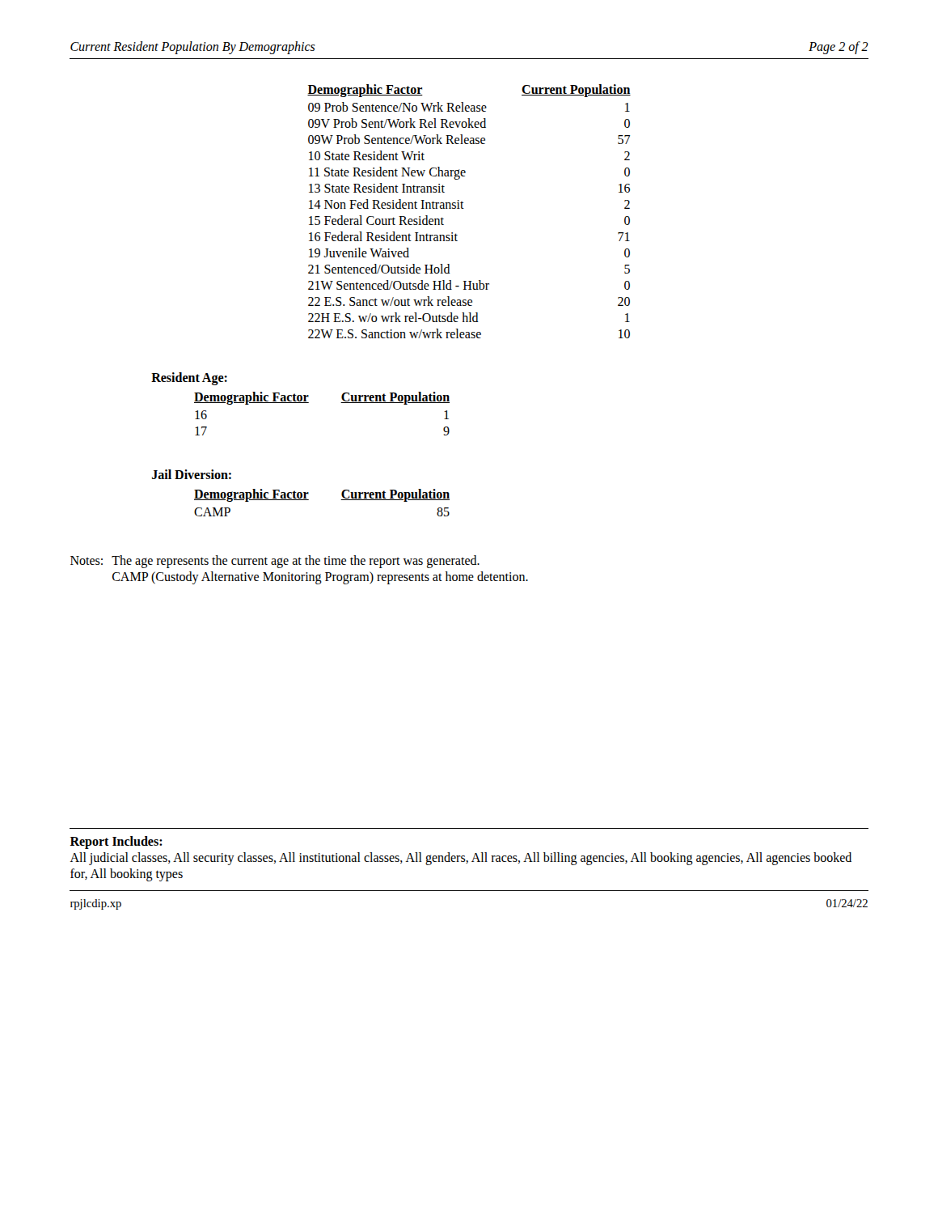Current Resident Population By Demographics
Page 2 of 2
| Demographic Factor | Current Population |
| --- | --- |
| 09 Prob Sentence/No Wrk Release | 1 |
| 09V Prob Sent/Work Rel Revoked | 0 |
| 09W Prob Sentence/Work Release | 57 |
| 10 State Resident Writ | 2 |
| 11 State Resident New Charge | 0 |
| 13 State Resident Intransit | 16 |
| 14 Non Fed Resident Intransit | 2 |
| 15 Federal Court Resident | 0 |
| 16 Federal Resident Intransit | 71 |
| 19 Juvenile Waived | 0 |
| 21 Sentenced/Outside Hold | 5 |
| 21W Sentenced/Outsde Hld - Hubr | 0 |
| 22 E.S. Sanct w/out wrk release | 20 |
| 22H E.S. w/o wrk rel-Outsde hld | 1 |
| 22W E.S. Sanction w/wrk release | 10 |
Resident Age:
| Demographic Factor | Current Population |
| --- | --- |
| 16 | 1 |
| 17 | 9 |
Jail Diversion:
| Demographic Factor | Current Population |
| --- | --- |
| CAMP | 85 |
Notes:
The age represents the current age at the time the report was generated.
CAMP (Custody Alternative Monitoring Program) represents at home detention.
Report Includes:
All judicial classes, All security classes, All institutional classes, All genders, All races, All billing agencies, All booking agencies, All agencies booked for, All booking types
rpjlcdip.xp
01/24/22